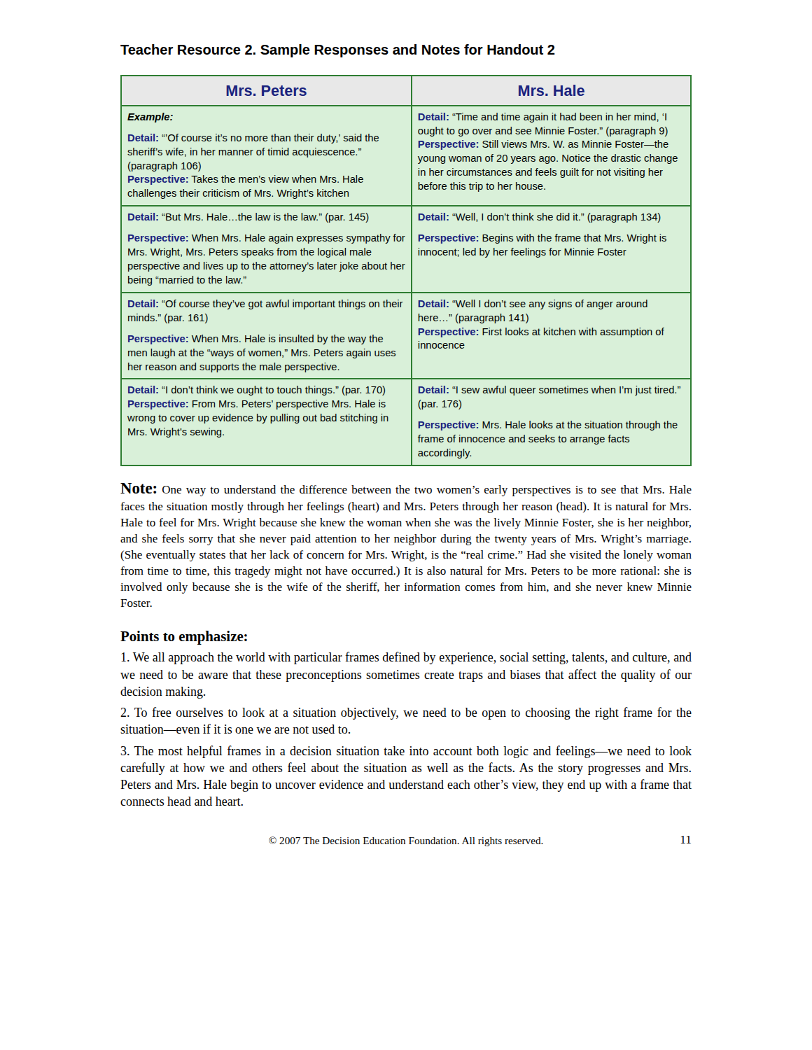Teacher Resource 2. Sample Responses and Notes for Handout 2
| Mrs. Peters | Mrs. Hale |
| --- | --- |
| Example: Detail: “’Of course it’s no more than their duty,’ said the sheriff’s wife, in her manner of timid acquiescence.” (paragraph 106) Perspective: Takes the men’s view when Mrs. Hale challenges their criticism of Mrs. Wright’s kitchen | Detail: “Time and time again it had been in her mind, ‘I ought to go over and see Minnie Foster.” (paragraph 9) Perspective: Still views Mrs. W. as Minnie Foster—the young woman of 20 years ago. Notice the drastic change in her circumstances and feels guilt for not visiting her before this trip to her house. |
| Detail: “But Mrs. Hale…the law is the law.” (par. 145) Perspective: When Mrs. Hale again expresses sympathy for Mrs. Wright, Mrs. Peters speaks from the logical male perspective and lives up to the attorney’s later joke about her being “married to the law.” | Detail: “Well, I don’t think she did it.” (paragraph 134) Perspective: Begins with the frame that Mrs. Wright is innocent; led by her feelings for Minnie Foster |
| Detail: “Of course they’ve got awful important things on their minds.” (par. 161) Perspective: When Mrs. Hale is insulted by the way the men laugh at the “ways of women,” Mrs. Peters again uses her reason and supports the male perspective. | Detail: “Well I don’t see any signs of anger around here…” (paragraph 141) Perspective: First looks at kitchen with assumption of innocence |
| Detail: “I don’t think we ought to touch things.” (par. 170) Perspective: From Mrs. Peters’ perspective Mrs. Hale is wrong to cover up evidence by pulling out bad stitching in Mrs. Wright's sewing. | Detail: “I sew awful queer sometimes when I’m just tired.” (par. 176) Perspective: Mrs. Hale looks at the situation through the frame of innocence and seeks to arrange facts accordingly. |
Note: One way to understand the difference between the two women’s early perspectives is to see that Mrs. Hale faces the situation mostly through her feelings (heart) and Mrs. Peters through her reason (head). It is natural for Mrs. Hale to feel for Mrs. Wright because she knew the woman when she was the lively Minnie Foster, she is her neighbor, and she feels sorry that she never paid attention to her neighbor during the twenty years of Mrs. Wright’s marriage. (She eventually states that her lack of concern for Mrs. Wright, is the “real crime.” Had she visited the lonely woman from time to time, this tragedy might not have occurred.) It is also natural for Mrs. Peters to be more rational: she is involved only because she is the wife of the sheriff, her information comes from him, and she never knew Minnie Foster.
Points to emphasize:
1. We all approach the world with particular frames defined by experience, social setting, talents, and culture, and we need to be aware that these preconceptions sometimes create traps and biases that affect the quality of our decision making.
2. To free ourselves to look at a situation objectively, we need to be open to choosing the right frame for the situation—even if it is one we are not used to.
3. The most helpful frames in a decision situation take into account both logic and feelings—we need to look carefully at how we and others feel about the situation as well as the facts. As the story progresses and Mrs. Peters and Mrs. Hale begin to uncover evidence and understand each other’s view, they end up with a frame that connects head and heart.
© 2007 The Decision Education Foundation. All rights reserved. 11